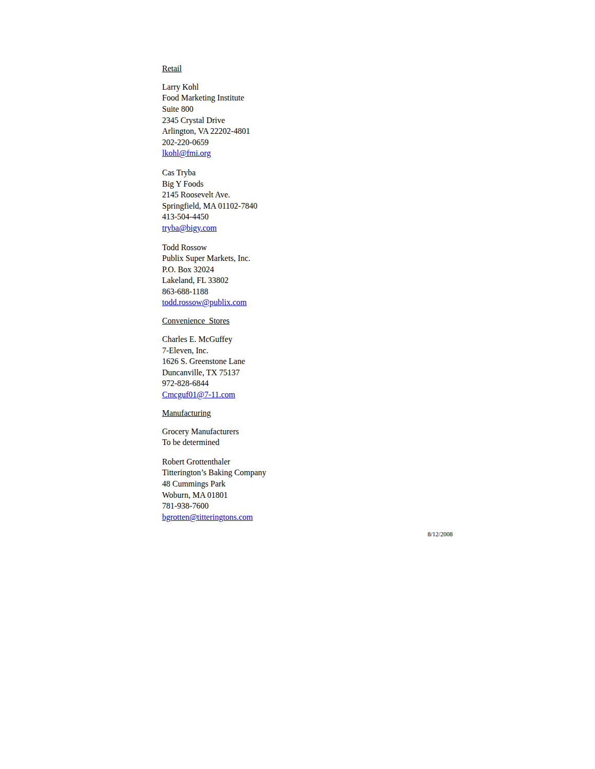Retail
Larry Kohl
Food Marketing Institute
Suite 800
2345 Crystal Drive
Arlington, VA 22202-4801
202-220-0659
lkohl@fmi.org
Cas Tryba
Big Y Foods
2145 Roosevelt Ave.
Springfield, MA 01102-7840
413-504-4450
tryba@bigy.com
Todd Rossow
Publix Super Markets, Inc.
P.O. Box 32024
Lakeland, FL 33802
863-688-1188
todd.rossow@publix.com
Convenience Stores
Charles E. McGuffey
7-Eleven, Inc.
1626 S. Greenstone Lane
Duncanville, TX 75137
972-828-6844
Cmcguf01@7-11.com
Manufacturing
Grocery Manufacturers
To be determined
Robert Grottenthaler
Titterington’s Baking Company
48 Cummings Park
Woburn, MA 01801
781-938-7600
bgrotten@titteringtons.com
8/12/2008